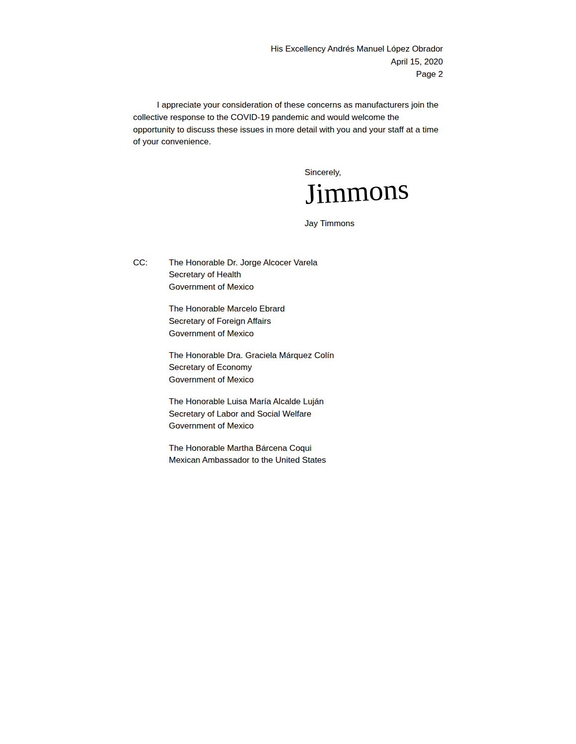His Excellency Andrés Manuel López Obrador
April 15, 2020
Page 2
I appreciate your consideration of these concerns as manufacturers join the collective response to the COVID-19 pandemic and would welcome the opportunity to discuss these issues in more detail with you and your staff at a time of your convenience.
Sincerely,
Jimmons Jay Timmons
| CC: | The Honorable Dr. Jorge Alcocer Varela Secretary of Health Government of Mexico The Honorable Marcelo Ebrard Secretary of Foreign Affairs Government of Mexico The Honorable Dra. Graciela Márquez Colín Secretary of Economy Government of Mexico The Honorable Luisa María Alcalde Luján Secretary of Labor and Social Welfare Government of Mexico The Honorable Martha Bárcena Coqui Mexican Ambassador to the United States |